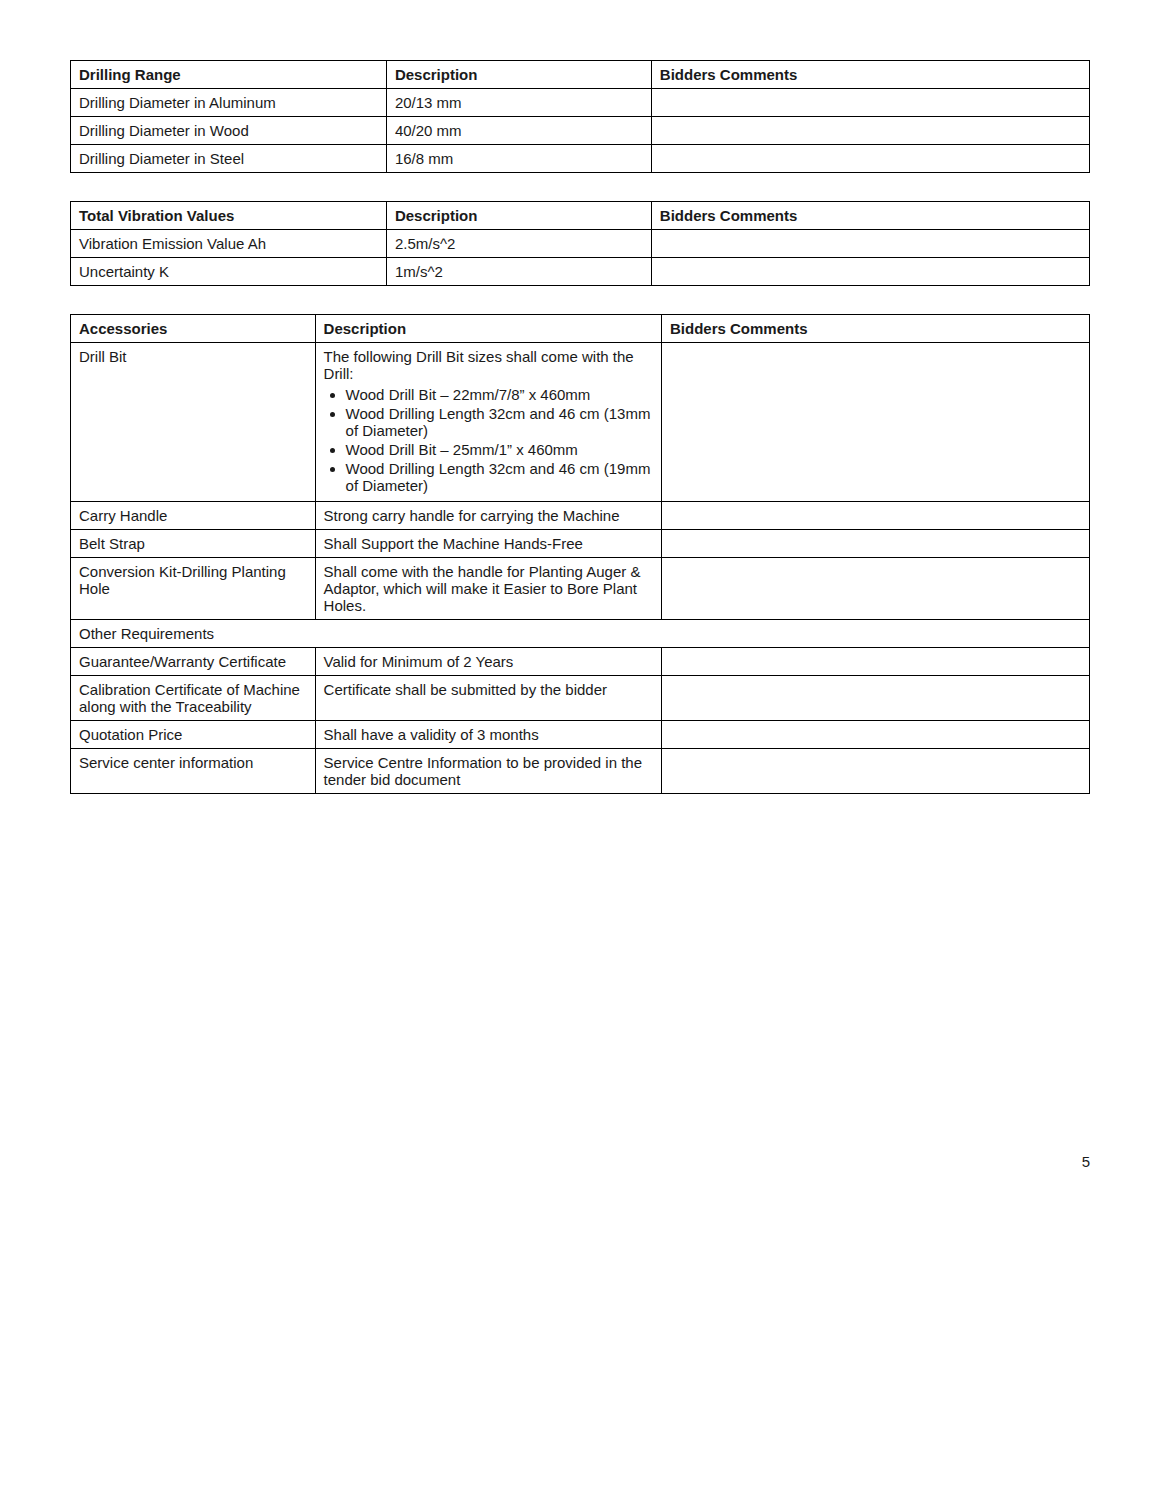| Drilling Range | Description | Bidders Comments |
| --- | --- | --- |
| Drilling Diameter in Aluminum | 20/13 mm | |
| Drilling Diameter in Wood | 40/20 mm | |
| Drilling Diameter in Steel | 16/8 mm | |
| Total Vibration Values | Description | Bidders Comments |
| --- | --- | --- |
| Vibration Emission Value Ah | 2.5m/s^2 | |
| Uncertainty K | 1m/s^2 | |
| Accessories | Description | Bidders Comments |
| --- | --- | --- |
| Drill Bit | The following Drill Bit sizes shall come with the Drill: Wood Drill Bit – 22mm/7/8” x 460mm Wood Drilling Length 32cm and 46 cm (13mm of Diameter) Wood Drill Bit – 25mm/1” x 460mm Wood Drilling Length 32cm and 46 cm (19mm of Diameter) | |
| Carry Handle | Strong carry handle for carrying the Machine | |
| Belt Strap | Shall Support the Machine Hands-Free | |
| Conversion Kit-Drilling Planting Hole | Shall come with the handle for Planting Auger & Adaptor, which will make it Easier to Bore Plant Holes. | |
| Other Requirements |
| Guarantee/Warranty Certificate | Valid for Minimum of 2 Years | |
| Calibration Certificate of Machine along with the Traceability | Certificate shall be submitted by the bidder | |
| Quotation Price | Shall have a validity of 3 months | |
| Service center information | Service Centre Information to be provided in the tender bid document | |
5